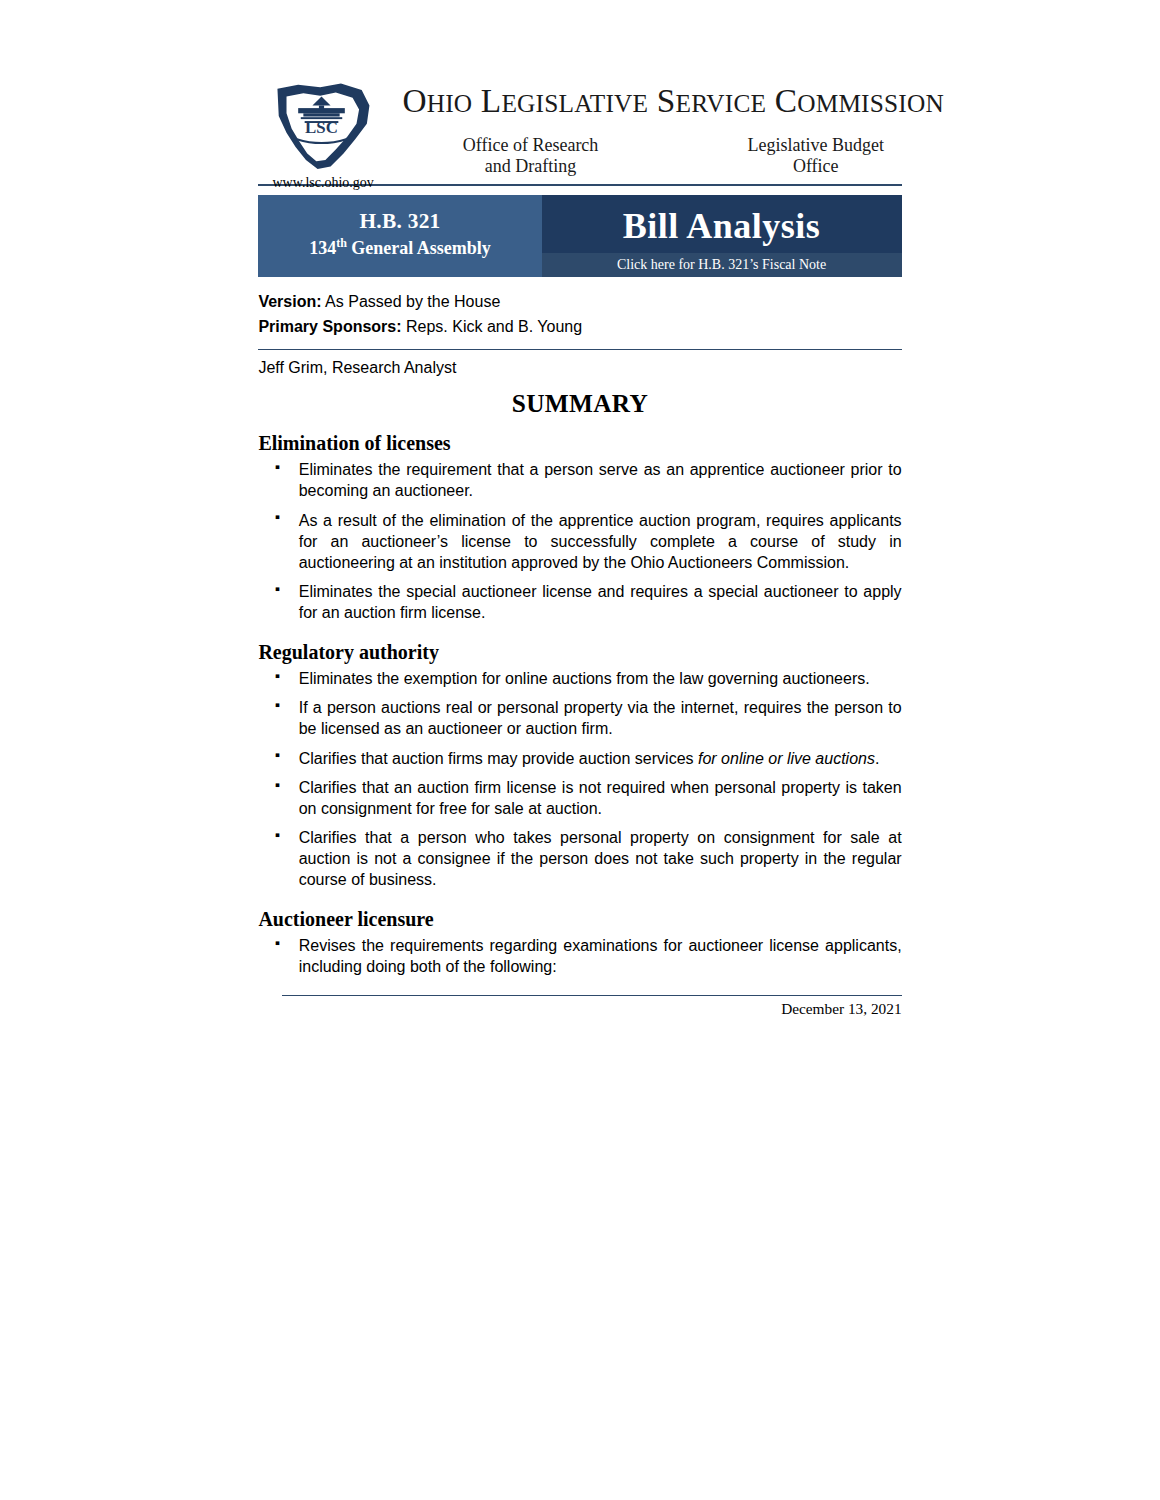LSC
OHIO LEGISLATIVE SERVICE COMMISSION
Office of Researchand Drafting
Legislative BudgetOffice
www.lsc.ohio.gov
H.B. 321
134th General Assembly
Bill Analysis
Click here for H.B. 321’s Fiscal Note
Version: As Passed by the House
Primary Sponsors: Reps. Kick and B. Young
Jeff Grim, Research Analyst
SUMMARY
Elimination of licenses
Eliminates the requirement that a person serve as an apprentice auctioneer prior to becoming an auctioneer.
As a result of the elimination of the apprentice auction program, requires applicants for an auctioneer’s license to successfully complete a course of study in auctioneering at an institution approved by the Ohio Auctioneers Commission.
Eliminates the special auctioneer license and requires a special auctioneer to apply for an auction firm license.
Regulatory authority
Eliminates the exemption for online auctions from the law governing auctioneers.
If a person auctions real or personal property via the internet, requires the person to be licensed as an auctioneer or auction firm.
Clarifies that auction firms may provide auction services for online or live auctions.
Clarifies that an auction firm license is not required when personal property is taken on consignment for free for sale at auction.
Clarifies that a person who takes personal property on consignment for sale at auction is not a consignee if the person does not take such property in the regular course of business.
Auctioneer licensure
Revises the requirements regarding examinations for auctioneer license applicants, including doing both of the following:
December 13, 2021